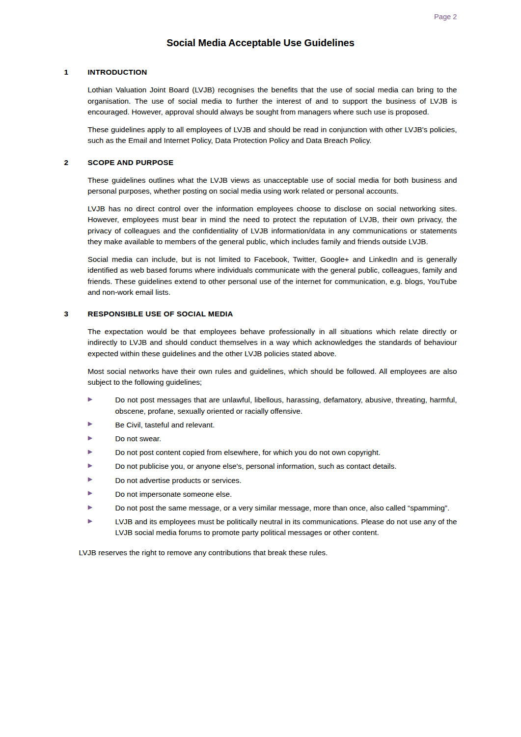Page 2
Social Media Acceptable Use Guidelines
1 INTRODUCTION
Lothian Valuation Joint Board (LVJB) recognises the benefits that the use of social media can bring to the organisation. The use of social media to further the interest of and to support the business of LVJB is encouraged. However, approval should always be sought from managers where such use is proposed.
These guidelines apply to all employees of LVJB and should be read in conjunction with other LVJB's policies, such as the Email and Internet Policy, Data Protection Policy and Data Breach Policy.
2 SCOPE AND PURPOSE
These guidelines outlines what the LVJB views as unacceptable use of social media for both business and personal purposes, whether posting on social media using work related or personal accounts.
LVJB has no direct control over the information employees choose to disclose on social networking sites. However, employees must bear in mind the need to protect the reputation of LVJB, their own privacy, the privacy of colleagues and the confidentiality of LVJB information/data in any communications or statements they make available to members of the general public, which includes family and friends outside LVJB.
Social media can include, but is not limited to Facebook, Twitter, Google+ and LinkedIn and is generally identified as web based forums where individuals communicate with the general public, colleagues, family and friends. These guidelines extend to other personal use of the internet for communication, e.g. blogs, YouTube and non-work email lists.
3 RESPONSIBLE USE OF SOCIAL MEDIA
The expectation would be that employees behave professionally in all situations which relate directly or indirectly to LVJB and should conduct themselves in a way which acknowledges the standards of behaviour expected within these guidelines and the other LVJB policies stated above.
Most social networks have their own rules and guidelines, which should be followed. All employees are also subject to the following guidelines;
Do not post messages that are unlawful, libellous, harassing, defamatory, abusive, threating, harmful, obscene, profane, sexually oriented or racially offensive.
Be Civil, tasteful and relevant.
Do not swear.
Do not post content copied from elsewhere, for which you do not own copyright.
Do not publicise you, or anyone else's, personal information, such as contact details.
Do not advertise products or services.
Do not impersonate someone else.
Do not post the same message, or a very similar message, more than once, also called “spamming”.
LVJB and its employees must be politically neutral in its communications. Please do not use any of the LVJB social media forums to promote party political messages or other content.
LVJB reserves the right to remove any contributions that break these rules.